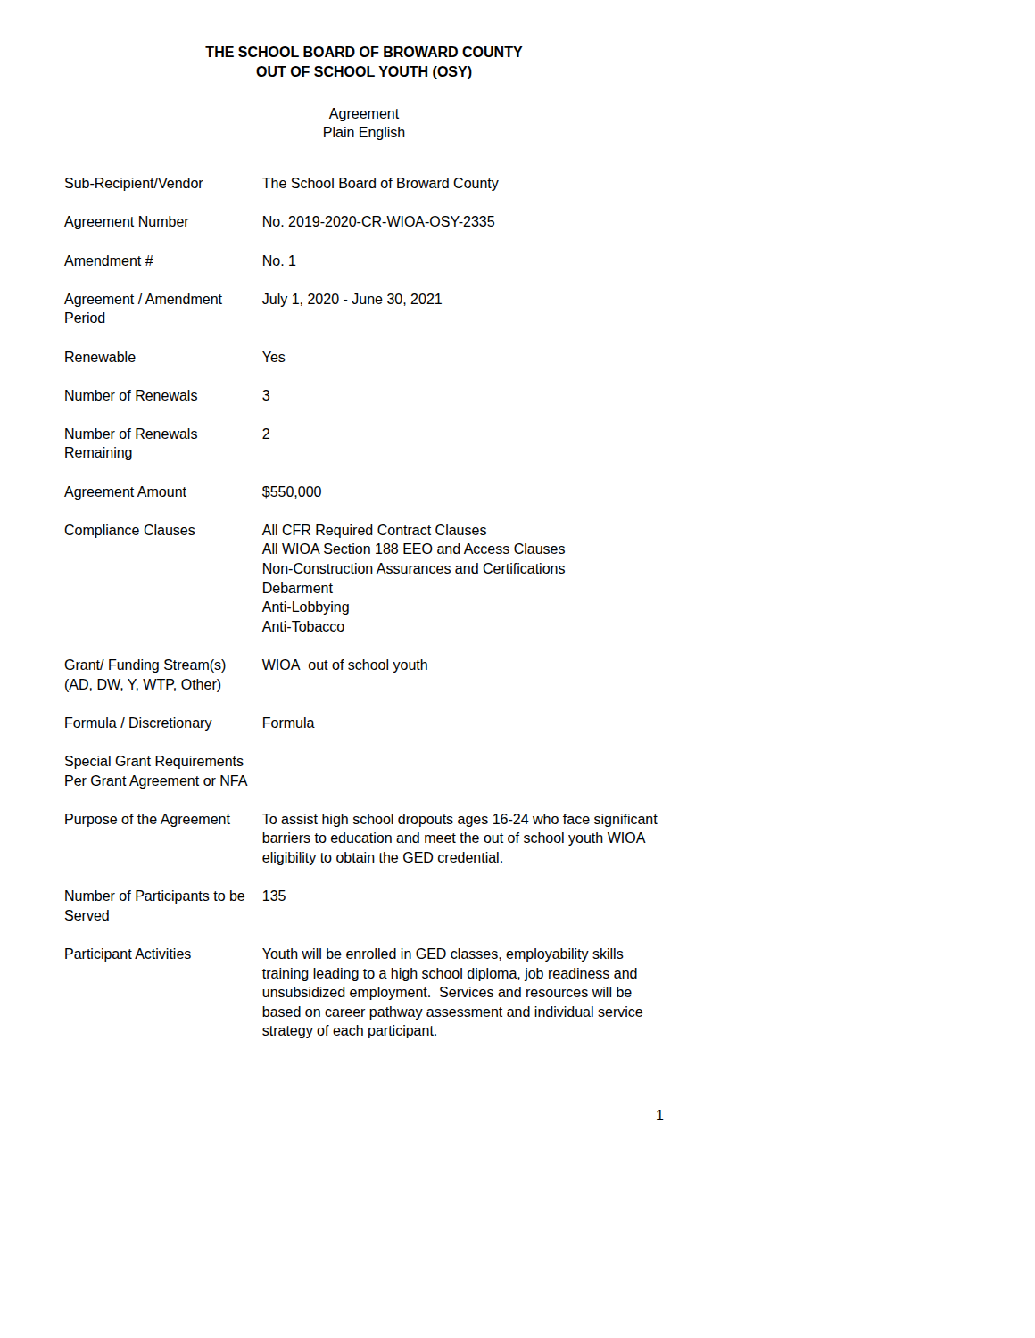THE SCHOOL BOARD OF BROWARD COUNTY OUT OF SCHOOL YOUTH (OSY)
Agreement Plain English
| Sub-Recipient/Vendor | The School Board of Broward County |
| Agreement Number | No. 2019-2020-CR-WIOA-OSY-2335 |
| Amendment # | No. 1 |
| Agreement / Amendment Period | July 1, 2020 - June 30, 2021 |
| Renewable | Yes |
| Number of Renewals | 3 |
| Number of Renewals Remaining | 2 |
| Agreement Amount | $550,000 |
| Compliance Clauses | All CFR Required Contract Clauses All WIOA Section 188 EEO and Access Clauses Non-Construction Assurances and Certifications Debarment Anti-Lobbying Anti-Tobacco |
| Grant/ Funding Stream(s) (AD, DW, Y, WTP, Other) | WIOA out of school youth |
| Formula / Discretionary | Formula |
| Special Grant Requirements Per Grant Agreement or NFA | |
| Purpose of the Agreement | To assist high school dropouts ages 16-24 who face significant barriers to education and meet the out of school youth WIOA eligibility to obtain the GED credential. |
| Number of Participants to be Served | 135 |
| Participant Activities | Youth will be enrolled in GED classes, employability skills training leading to a high school diploma, job readiness and unsubsidized employment. Services and resources will be based on career pathway assessment and individual service strategy of each participant. |
1